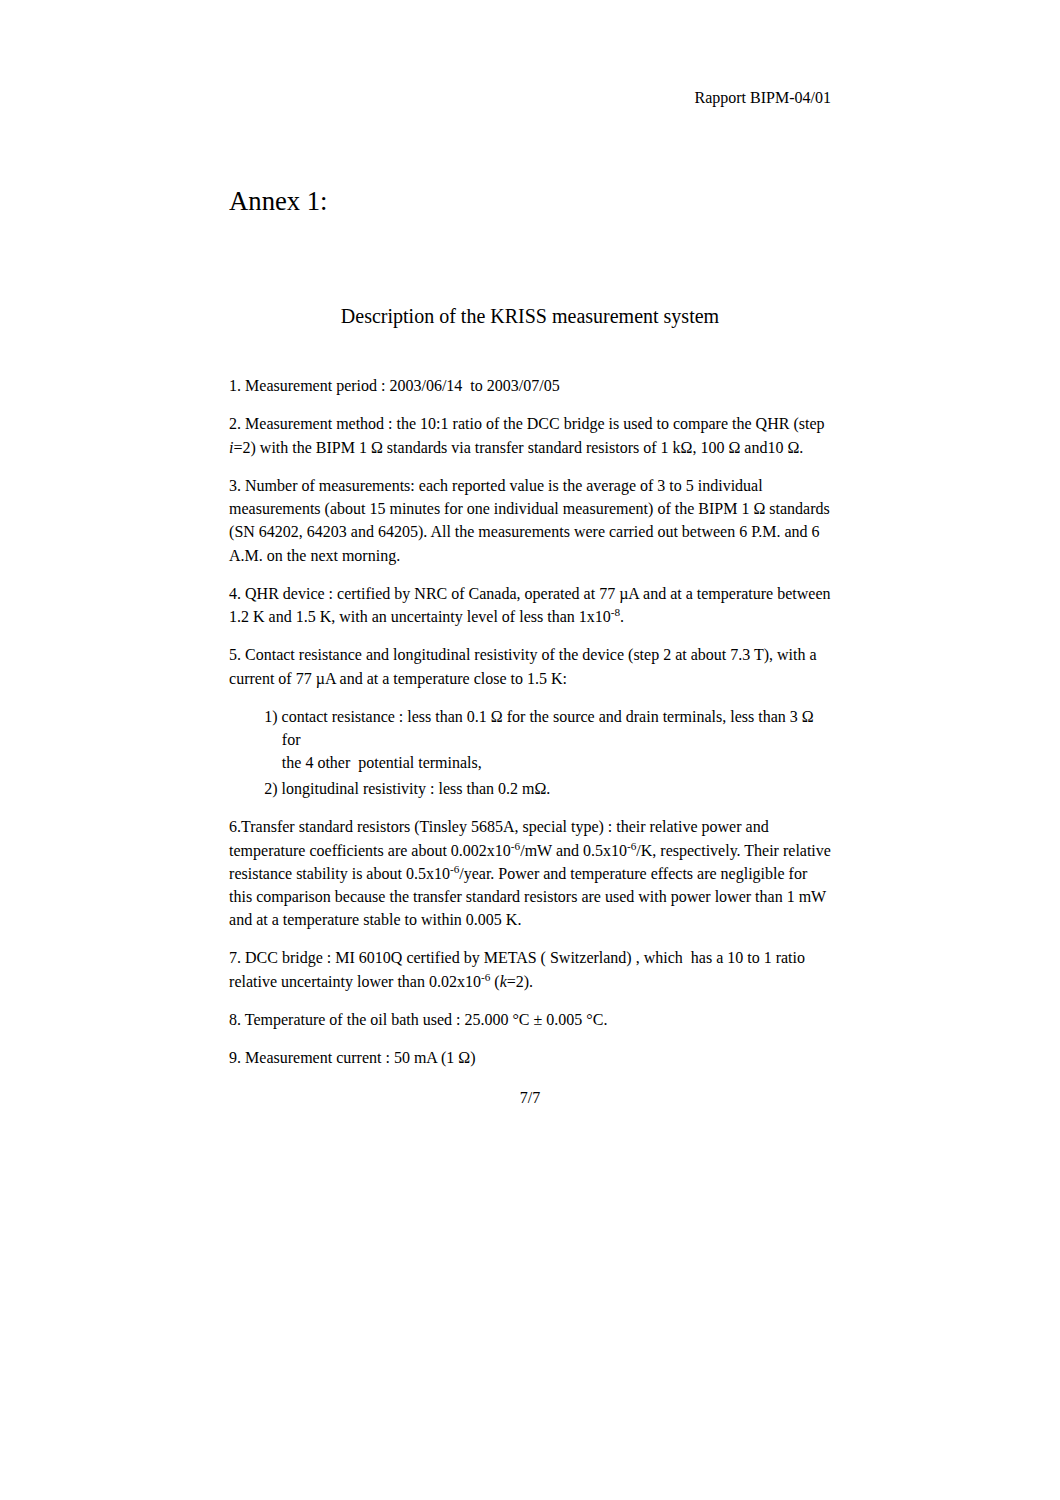Rapport BIPM-04/01
Annex 1:
Description of the KRISS measurement system
1. Measurement period : 2003/06/14 to 2003/07/05
2. Measurement method : the 10:1 ratio of the DCC bridge is used to compare the QHR (step i=2) with the BIPM 1 Ω standards via transfer standard resistors of 1 kΩ, 100 Ω and10 Ω.
3. Number of measurements: each reported value is the average of 3 to 5 individual measurements (about 15 minutes for one individual measurement) of the BIPM 1 Ω standards (SN 64202, 64203 and 64205). All the measurements were carried out between 6 P.M. and 6 A.M. on the next morning.
4. QHR device : certified by NRC of Canada, operated at 77 µA and at a temperature between 1.2 K and 1.5 K, with an uncertainty level of less than 1x10-8.
5. Contact resistance and longitudinal resistivity of the device (step 2 at about 7.3 T), with a current of 77 µA and at a temperature close to 1.5 K:
1) contact resistance : less than 0.1 Ω for the source and drain terminals, less than 3 Ω for the 4 other potential terminals,
2) longitudinal resistivity : less than 0.2 mΩ.
6.Transfer standard resistors (Tinsley 5685A, special type) : their relative power and temperature coefficients are about 0.002x10-6/mW and 0.5x10-6/K, respectively. Their relative resistance stability is about 0.5x10-6/year. Power and temperature effects are negligible for this comparison because the transfer standard resistors are used with power lower than 1 mW and at a temperature stable to within 0.005 K.
7. DCC bridge : MI 6010Q certified by METAS ( Switzerland) , which has a 10 to 1 ratio relative uncertainty lower than 0.02x10-6 (k=2).
8. Temperature of the oil bath used : 25.000 °C ± 0.005 °C.
9. Measurement current : 50 mA (1 Ω)
7/7